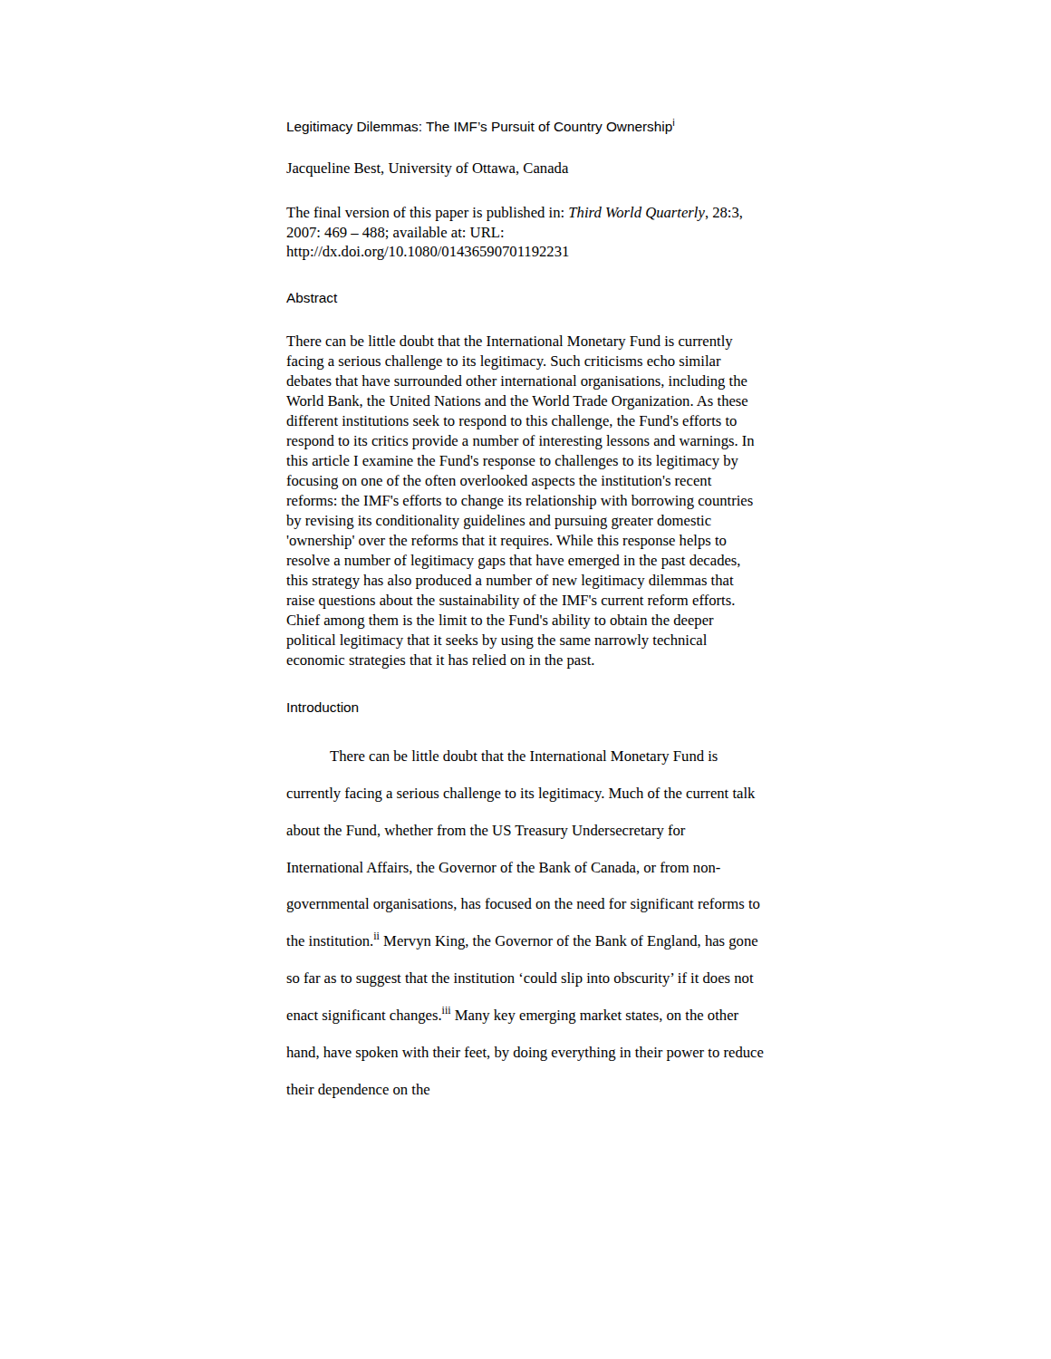Legitimacy Dilemmas: The IMF’s Pursuit of Country Ownershipi
Jacqueline Best, University of Ottawa, Canada
The final version of this paper is published in: Third World Quarterly, 28:3, 2007: 469 – 488; available at: URL: http://dx.doi.org/10.1080/01436590701192231
Abstract
There can be little doubt that the International Monetary Fund is currently facing a serious challenge to its legitimacy. Such criticisms echo similar debates that have surrounded other international organisations, including the World Bank, the United Nations and the World Trade Organization. As these different institutions seek to respond to this challenge, the Fund's efforts to respond to its critics provide a number of interesting lessons and warnings. In this article I examine the Fund's response to challenges to its legitimacy by focusing on one of the often overlooked aspects the institution's recent reforms: the IMF's efforts to change its relationship with borrowing countries by revising its conditionality guidelines and pursuing greater domestic 'ownership' over the reforms that it requires. While this response helps to resolve a number of legitimacy gaps that have emerged in the past decades, this strategy has also produced a number of new legitimacy dilemmas that raise questions about the sustainability of the IMF's current reform efforts. Chief among them is the limit to the Fund's ability to obtain the deeper political legitimacy that it seeks by using the same narrowly technical economic strategies that it has relied on in the past.
Introduction
There can be little doubt that the International Monetary Fund is currently facing a serious challenge to its legitimacy. Much of the current talk about the Fund, whether from the US Treasury Undersecretary for International Affairs, the Governor of the Bank of Canada, or from non-governmental organisations, has focused on the need for significant reforms to the institution.ii Mervyn King, the Governor of the Bank of England, has gone so far as to suggest that the institution ‘could slip into obscurity’ if it does not enact significant changes.iii Many key emerging market states, on the other hand, have spoken with their feet, by doing everything in their power to reduce their dependence on the